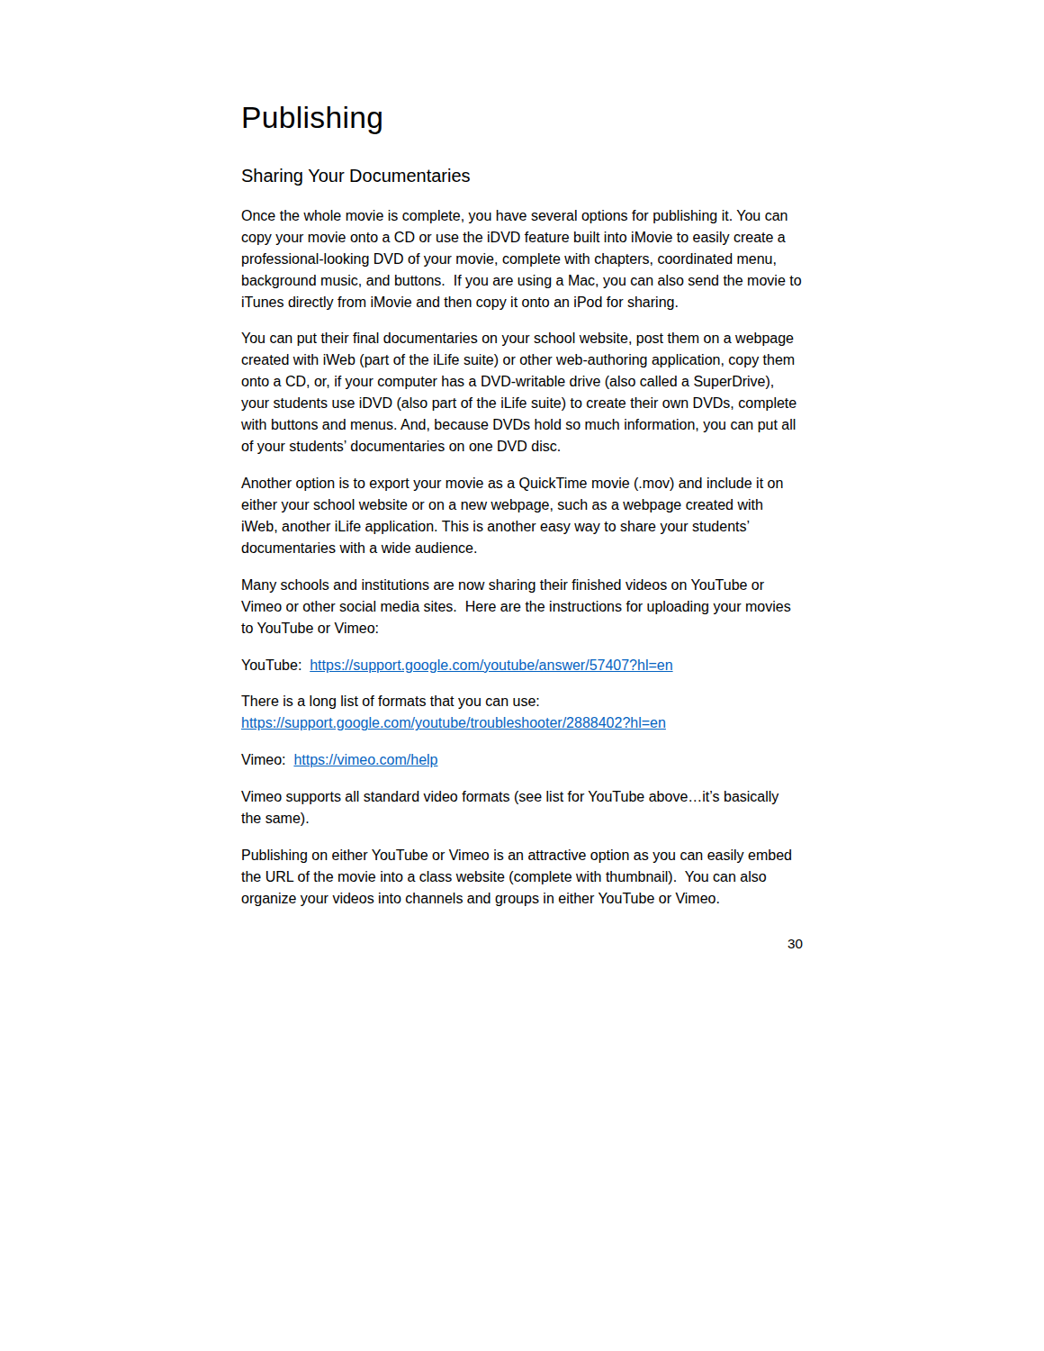Publishing
Sharing Your Documentaries
Once the whole movie is complete, you have several options for publishing it. You can copy your movie onto a CD or use the iDVD feature built into iMovie to easily create a professional-looking DVD of your movie, complete with chapters, coordinated menu, background music, and buttons. If you are using a Mac, you can also send the movie to iTunes directly from iMovie and then copy it onto an iPod for sharing.
You can put their final documentaries on your school website, post them on a webpage created with iWeb (part of the iLife suite) or other web-authoring application, copy them onto a CD, or, if your computer has a DVD-writable drive (also called a SuperDrive), your students use iDVD (also part of the iLife suite) to create their own DVDs, complete with buttons and menus. And, because DVDs hold so much information, you can put all of your students’ documentaries on one DVD disc.
Another option is to export your movie as a QuickTime movie (.mov) and include it on either your school website or on a new webpage, such as a webpage created with iWeb, another iLife application. This is another easy way to share your students’ documentaries with a wide audience.
Many schools and institutions are now sharing their finished videos on YouTube or Vimeo or other social media sites. Here are the instructions for uploading your movies to YouTube or Vimeo:
YouTube: https://support.google.com/youtube/answer/57407?hl=en
There is a long list of formats that you can use:
https://support.google.com/youtube/troubleshooter/2888402?hl=en
Vimeo: https://vimeo.com/help
Vimeo supports all standard video formats (see list for YouTube above…it’s basically the same).
Publishing on either YouTube or Vimeo is an attractive option as you can easily embed the URL of the movie into a class website (complete with thumbnail). You can also organize your videos into channels and groups in either YouTube or Vimeo.
30